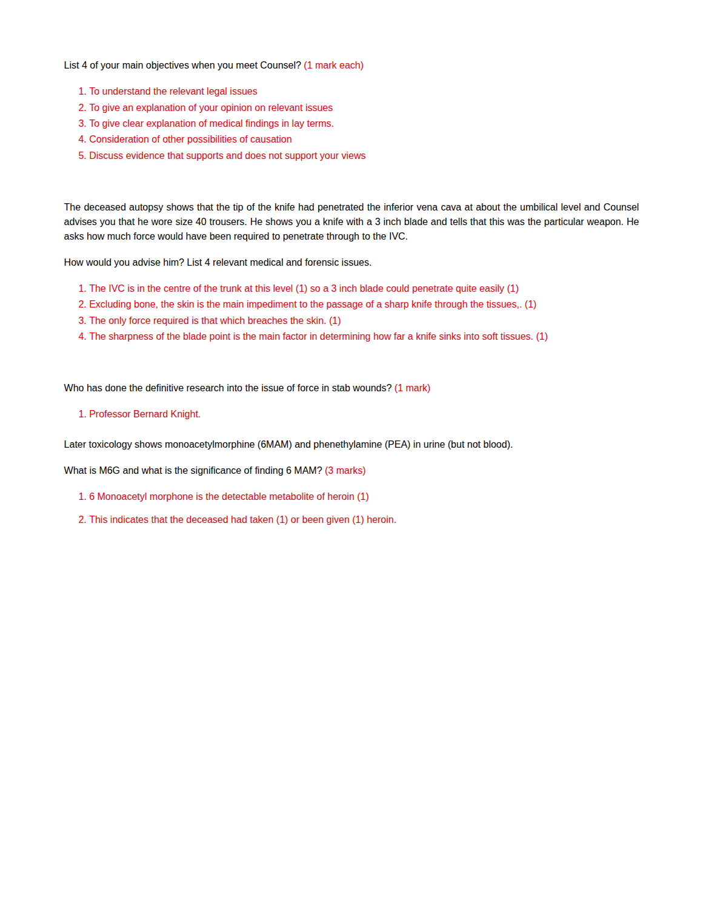List 4 of your main objectives when you meet Counsel? (1 mark each)
To understand the relevant legal issues
To give an explanation of your opinion on relevant issues
To give clear explanation of medical findings in lay terms.
Consideration of other possibilities of causation
Discuss evidence that supports and does not support your views
The deceased autopsy shows that the tip of the knife had penetrated the inferior vena cava at about the umbilical level and Counsel advises you that he wore size 40 trousers. He shows you a knife with a 3 inch blade and tells that this was the particular weapon. He asks how much force would have been required to penetrate through to the IVC.
How would you advise him? List 4 relevant medical and forensic issues.
The IVC is in the centre of the trunk at this level (1) so a 3 inch blade could penetrate quite easily (1)
Excluding bone, the skin is the main impediment to the passage of a sharp knife through the tissues,. (1)
The only force required is that which breaches the skin. (1)
The sharpness of the blade point is the main factor in determining how far a knife sinks into soft tissues. (1)
Who has done the definitive research into the issue of force in stab wounds? (1 mark)
Professor Bernard Knight.
Later toxicology shows monoacetylmorphine (6MAM) and phenethylamine (PEA) in urine (but not blood).
What is M6G and what is the significance of finding 6 MAM? (3 marks)
6 Monoacetyl morphone is the detectable metabolite of heroin (1)
This indicates that the deceased had taken (1) or been given (1) heroin.